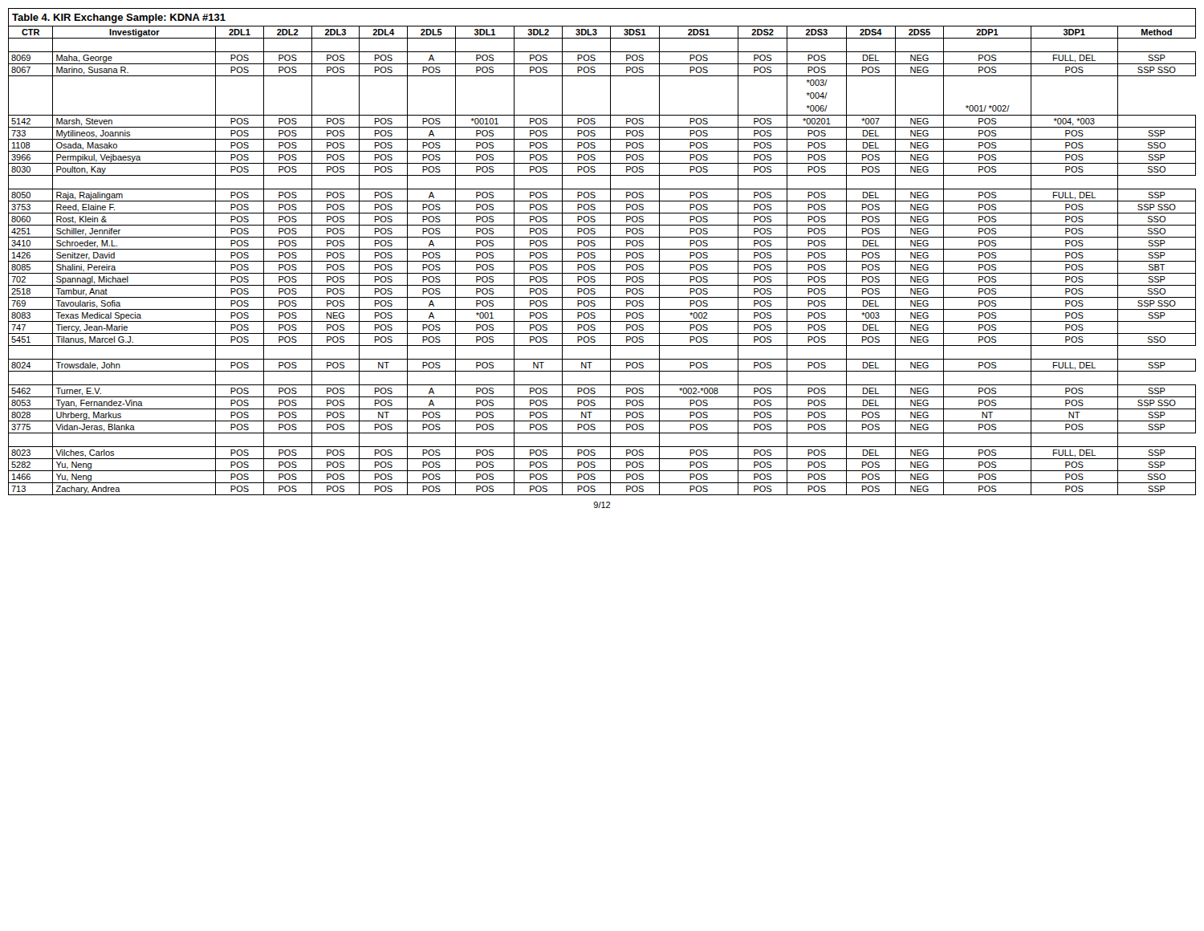Table 4. KIR Exchange Sample: KDNA #131
| CTR | Investigator | 2DL1 | 2DL2 | 2DL3 | 2DL4 | 2DL5 | 3DL1 | 3DL2 | 3DL3 | 3DS1 | 2DS1 | 2DS2 | 2DS3 | 2DS4 | 2DS5 | 2DP1 | 3DP1 | Method |
| --- | --- | --- | --- | --- | --- | --- | --- | --- | --- | --- | --- | --- | --- | --- | --- | --- | --- | --- |
| 8069 | Maha, George | POS | POS | POS | POS | A | POS | POS | POS | POS | POS | POS | POS | DEL | NEG | POS | FULL, DEL | SSP |
| 8067 | Marino, Susana R. | POS | POS | POS | POS | POS | POS | POS | POS | POS | POS | POS | POS | POS | NEG | POS | POS | SSP SSO |
| | | | | | | | | | | | | | *003/ | | | | |
| | | | | | | | | | | | | | *004/ | | | | |
| | | | | | | | | | | | | | *006/ | | | *001/ *002/ | |
| 5142 | Marsh, Steven | POS | POS | POS | POS | POS | *00101 | POS | POS | POS | POS | POS | *00201 | *007 | NEG | POS | *004, *003 | |
| 733 | Mytilineos, Joannis | POS | POS | POS | POS | A | POS | POS | POS | POS | POS | POS | POS | DEL | NEG | POS | POS | SSP |
| 1108 | Osada, Masako | POS | POS | POS | POS | POS | POS | POS | POS | POS | POS | POS | POS | DEL | NEG | POS | POS | SSO |
| 3966 | Permpikul, Vejbaesya | POS | POS | POS | POS | POS | POS | POS | POS | POS | POS | POS | POS | POS | NEG | POS | POS | SSP |
| 8030 | Poulton, Kay | POS | POS | POS | POS | POS | POS | POS | POS | POS | POS | POS | POS | POS | NEG | POS | POS | SSO |
| 8050 | Raja, Rajalingam | POS | POS | POS | POS | A | POS | POS | POS | POS | POS | POS | POS | DEL | NEG | POS | FULL, DEL | SSP |
| 3753 | Reed, Elaine F. | POS | POS | POS | POS | POS | POS | POS | POS | POS | POS | POS | POS | POS | NEG | POS | POS | SSP SSO |
| 8060 | Rost, Klein & | POS | POS | POS | POS | POS | POS | POS | POS | POS | POS | POS | POS | POS | NEG | POS | POS | SSO |
| 4251 | Schiller, Jennifer | POS | POS | POS | POS | POS | POS | POS | POS | POS | POS | POS | POS | POS | NEG | POS | POS | SSO |
| 3410 | Schroeder, M.L. | POS | POS | POS | POS | A | POS | POS | POS | POS | POS | POS | POS | DEL | NEG | POS | POS | SSP |
| 1426 | Senitzer, David | POS | POS | POS | POS | POS | POS | POS | POS | POS | POS | POS | POS | POS | NEG | POS | POS | SSP |
| 8085 | Shalini, Pereira | POS | POS | POS | POS | POS | POS | POS | POS | POS | POS | POS | POS | POS | NEG | POS | POS | SBT |
| 702 | Spannagl, Michael | POS | POS | POS | POS | POS | POS | POS | POS | POS | POS | POS | POS | POS | NEG | POS | POS | SSP |
| 2518 | Tambur, Anat | POS | POS | POS | POS | POS | POS | POS | POS | POS | POS | POS | POS | POS | NEG | POS | POS | SSO |
| 769 | Tavoularis, Sofia | POS | POS | POS | POS | A | POS | POS | POS | POS | POS | POS | POS | DEL | NEG | POS | POS | SSP SSO |
| 8083 | Texas Medical Specia | POS | POS | NEG | POS | A | *001 | POS | POS | POS | *002 | POS | POS | *003 | NEG | POS | POS | SSP |
| 747 | Tiercy, Jean-Marie | POS | POS | POS | POS | POS | POS | POS | POS | POS | POS | POS | POS | DEL | NEG | POS | POS | |
| 5451 | Tilanus, Marcel G.J. | POS | POS | POS | POS | POS | POS | POS | POS | POS | POS | POS | POS | POS | NEG | POS | POS | SSO |
| 8024 | Trowsdale, John | POS | POS | POS | NT | POS | POS | NT | NT | POS | POS | POS | POS | DEL | NEG | POS | FULL, DEL | SSP |
| 5462 | Turner, E.V. | POS | POS | POS | POS | A | POS | POS | POS | POS | *002-*008 | POS | POS | DEL | NEG | POS | POS | SSP |
| 8053 | Tyan, Fernandez-Vina | POS | POS | POS | POS | A | POS | POS | POS | POS | POS | POS | POS | DEL | NEG | POS | POS | SSP SSO |
| 8028 | Uhrberg, Markus | POS | POS | POS | NT | POS | POS | POS | NT | POS | POS | POS | POS | POS | NEG | NT | NT | SSP |
| 3775 | Vidan-Jeras, Blanka | POS | POS | POS | POS | POS | POS | POS | POS | POS | POS | POS | POS | POS | NEG | POS | POS | SSP |
| 8023 | Vilches, Carlos | POS | POS | POS | POS | POS | POS | POS | POS | POS | POS | POS | POS | DEL | NEG | POS | FULL, DEL | SSP |
| 5282 | Yu, Neng | POS | POS | POS | POS | POS | POS | POS | POS | POS | POS | POS | POS | POS | NEG | POS | POS | SSP |
| 1466 | Yu, Neng | POS | POS | POS | POS | POS | POS | POS | POS | POS | POS | POS | POS | POS | NEG | POS | POS | SSO |
| 713 | Zachary, Andrea | POS | POS | POS | POS | POS | POS | POS | POS | POS | POS | POS | POS | POS | NEG | POS | POS | SSP |
9/12